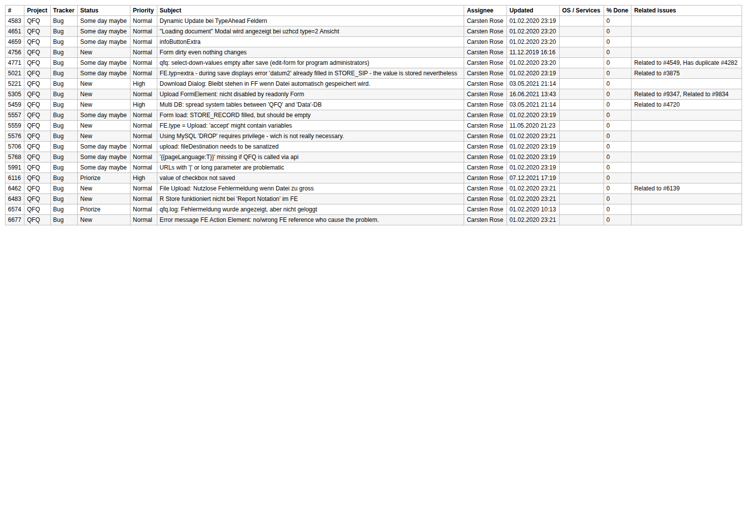| # | Project | Tracker | Status | Priority | Subject | Assignee | Updated | OS / Services | % Done | Related issues |
| --- | --- | --- | --- | --- | --- | --- | --- | --- | --- | --- |
| 4583 | QFQ | Bug | Some day maybe | Normal | Dynamic Update bei TypeAhead Feldern | Carsten Rose | 01.02.2020 23:19 | | 0 | |
| 4651 | QFQ | Bug | Some day maybe | Normal | "Loading document" Modal wird angezeigt bei uzhcd type=2 Ansicht | Carsten Rose | 01.02.2020 23:20 | | 0 | |
| 4659 | QFQ | Bug | Some day maybe | Normal | infoButtonExtra | Carsten Rose | 01.02.2020 23:20 | | 0 | |
| 4756 | QFQ | Bug | New | Normal | Form dirty even nothing changes | Carsten Rose | 11.12.2019 16:16 | | 0 | |
| 4771 | QFQ | Bug | Some day maybe | Normal | qfq: select-down-values empty after save (edit-form for program administrators) | Carsten Rose | 01.02.2020 23:20 | | 0 | Related to #4549, Has duplicate #4282 |
| 5021 | QFQ | Bug | Some day maybe | Normal | FE.typ=extra - during save displays error 'datum2' already filled in STORE_SIP - the value is stored nevertheless | Carsten Rose | 01.02.2020 23:19 | | 0 | Related to #3875 |
| 5221 | QFQ | Bug | New | High | Download Dialog: Bleibt stehen in FF wenn Datei automatisch gespeichert wird. | Carsten Rose | 03.05.2021 21:14 | | 0 | |
| 5305 | QFQ | Bug | New | Normal | Upload FormElement: nicht disabled by readonly Form | Carsten Rose | 16.06.2021 13:43 | | 0 | Related to #9347, Related to #9834 |
| 5459 | QFQ | Bug | New | High | Multi DB: spread system tables between 'QFQ' and 'Data'-DB | Carsten Rose | 03.05.2021 21:14 | | 0 | Related to #4720 |
| 5557 | QFQ | Bug | Some day maybe | Normal | Form load: STORE_RECORD filled, but should be empty | Carsten Rose | 01.02.2020 23:19 | | 0 | |
| 5559 | QFQ | Bug | New | Normal | FE.type = Upload: 'accept' might contain variables | Carsten Rose | 11.05.2020 21:23 | | 0 | |
| 5576 | QFQ | Bug | New | Normal | Using MySQL 'DROP' requires privilege - wich is not really necessary. | Carsten Rose | 01.02.2020 23:21 | | 0 | |
| 5706 | QFQ | Bug | Some day maybe | Normal | upload: fileDestination needs to be sanatized | Carsten Rose | 01.02.2020 23:19 | | 0 | |
| 5768 | QFQ | Bug | Some day maybe | Normal | '{{pageLanguage:T}}' missing if QFQ is called via api | Carsten Rose | 01.02.2020 23:19 | | 0 | |
| 5991 | QFQ | Bug | Some day maybe | Normal | URLs with '/' or long parameter are problematic | Carsten Rose | 01.02.2020 23:19 | | 0 | |
| 6116 | QFQ | Bug | Priorize | High | value of checkbox not saved | Carsten Rose | 07.12.2021 17:19 | | 0 | |
| 6462 | QFQ | Bug | New | Normal | File Upload: Nutzlose Fehlermeldung wenn Datei zu gross | Carsten Rose | 01.02.2020 23:21 | | 0 | Related to #6139 |
| 6483 | QFQ | Bug | New | Normal | R Store funktioniert nicht bei 'Report Notation' im FE | Carsten Rose | 01.02.2020 23:21 | | 0 | |
| 6574 | QFQ | Bug | Priorize | Normal | qfq.log: Fehlermeldung wurde angezeigt, aber nicht geloggt | Carsten Rose | 01.02.2020 10:13 | | 0 | |
| 6677 | QFQ | Bug | New | Normal | Error message FE Action Element: no/wrong FE reference who cause the problem. | Carsten Rose | 01.02.2020 23:21 | | 0 | |